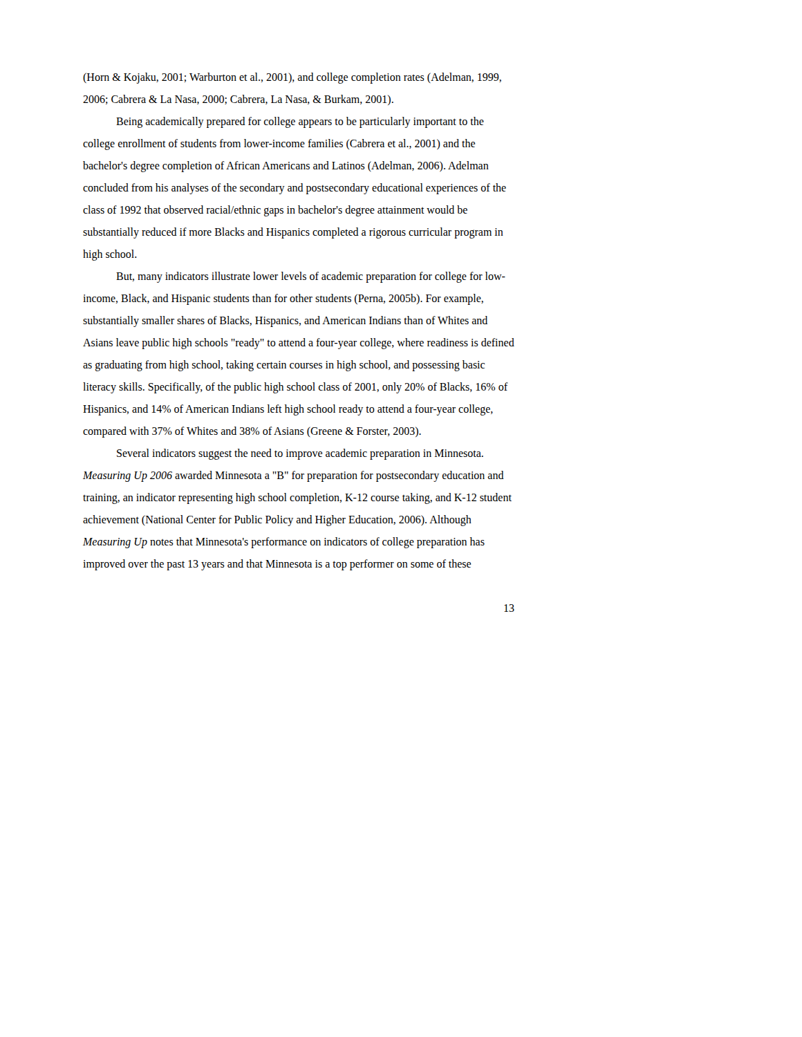(Horn & Kojaku, 2001; Warburton et al., 2001), and college completion rates (Adelman, 1999, 2006; Cabrera & La Nasa, 2000; Cabrera, La Nasa, & Burkam, 2001).
Being academically prepared for college appears to be particularly important to the college enrollment of students from lower-income families (Cabrera et al., 2001) and the bachelor's degree completion of African Americans and Latinos (Adelman, 2006). Adelman concluded from his analyses of the secondary and postsecondary educational experiences of the class of 1992 that observed racial/ethnic gaps in bachelor's degree attainment would be substantially reduced if more Blacks and Hispanics completed a rigorous curricular program in high school.
But, many indicators illustrate lower levels of academic preparation for college for low-income, Black, and Hispanic students than for other students (Perna, 2005b). For example, substantially smaller shares of Blacks, Hispanics, and American Indians than of Whites and Asians leave public high schools "ready" to attend a four-year college, where readiness is defined as graduating from high school, taking certain courses in high school, and possessing basic literacy skills. Specifically, of the public high school class of 2001, only 20% of Blacks, 16% of Hispanics, and 14% of American Indians left high school ready to attend a four-year college, compared with 37% of Whites and 38% of Asians (Greene & Forster, 2003).
Several indicators suggest the need to improve academic preparation in Minnesota. Measuring Up 2006 awarded Minnesota a "B" for preparation for postsecondary education and training, an indicator representing high school completion, K-12 course taking, and K-12 student achievement (National Center for Public Policy and Higher Education, 2006). Although Measuring Up notes that Minnesota's performance on indicators of college preparation has improved over the past 13 years and that Minnesota is a top performer on some of these
13